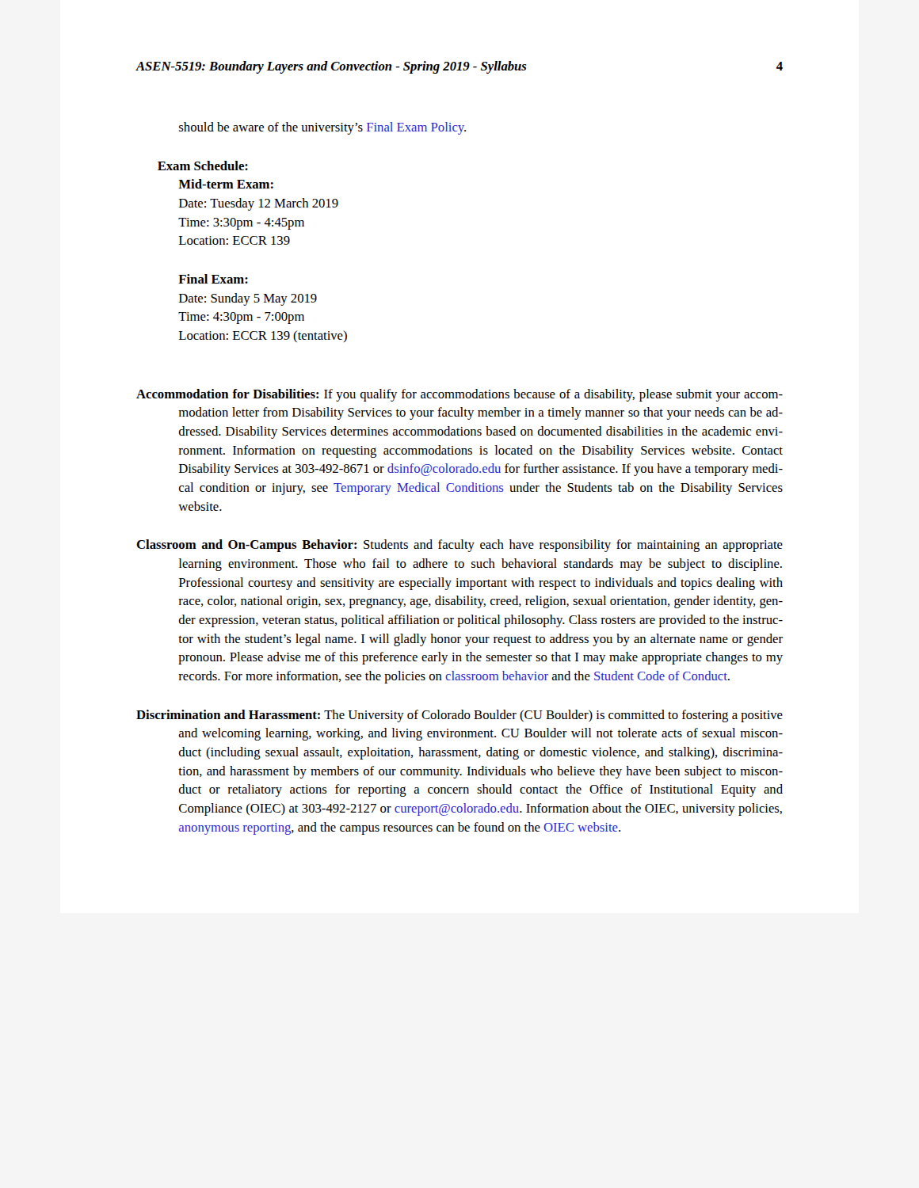ASEN-5519: Boundary Layers and Convection - Spring 2019 - Syllabus 4
should be aware of the university’s Final Exam Policy.
Exam Schedule:
Mid-term Exam:
Date: Tuesday 12 March 2019
Time: 3:30pm - 4:45pm
Location: ECCR 139
Final Exam:
Date: Sunday 5 May 2019
Time: 4:30pm - 7:00pm
Location: ECCR 139 (tentative)
Accommodation for Disabilities: If you qualify for accommodations because of a disability, please submit your accommodation letter from Disability Services to your faculty member in a timely manner so that your needs can be addressed. Disability Services determines accommodations based on documented disabilities in the academic environment. Information on requesting accommodations is located on the Disability Services website. Contact Disability Services at 303-492-8671 or dsinfo@colorado.edu for further assistance. If you have a temporary medical condition or injury, see Temporary Medical Conditions under the Students tab on the Disability Services website.
Classroom and On-Campus Behavior: Students and faculty each have responsibility for maintaining an appropriate learning environment. Those who fail to adhere to such behavioral standards may be subject to discipline. Professional courtesy and sensitivity are especially important with respect to individuals and topics dealing with race, color, national origin, sex, pregnancy, age, disability, creed, religion, sexual orientation, gender identity, gender expression, veteran status, political affiliation or political philosophy. Class rosters are provided to the instructor with the student’s legal name. I will gladly honor your request to address you by an alternate name or gender pronoun. Please advise me of this preference early in the semester so that I may make appropriate changes to my records. For more information, see the policies on classroom behavior and the Student Code of Conduct.
Discrimination and Harassment: The University of Colorado Boulder (CU Boulder) is committed to fostering a positive and welcoming learning, working, and living environment. CU Boulder will not tolerate acts of sexual misconduct (including sexual assault, exploitation, harassment, dating or domestic violence, and stalking), discrimination, and harassment by members of our community. Individuals who believe they have been subject to misconduct or retaliatory actions for reporting a concern should contact the Office of Institutional Equity and Compliance (OIEC) at 303-492-2127 or cureport@colorado.edu. Information about the OIEC, university policies, anonymous reporting, and the campus resources can be found on the OIEC website.